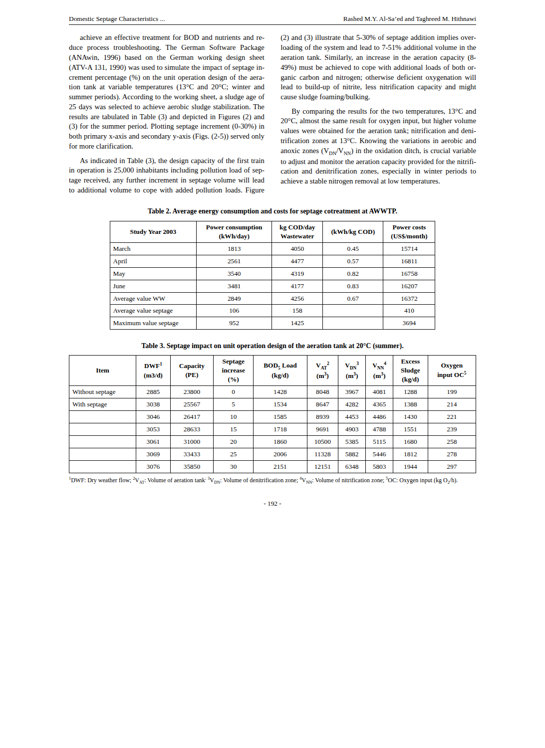Domestic Septage Characteristics ...
Rashed M.Y. Al-Sa’ed and Taghreed M. Hithnawi
achieve an effective treatment for BOD and nutrients and reduce process troubleshooting. The German Software Package (ANAwin, 1996) based on the German working design sheet (ATV-A 131, 1990) was used to simulate the impact of septage increment percentage (%) on the unit operation design of the aeration tank at variable temperatures (13°C and 20°C; winter and summer periods). According to the working sheet, a sludge age of 25 days was selected to achieve aerobic sludge stabilization. The results are tabulated in Table (3) and depicted in Figures (2) and (3) for the summer period. Plotting septage increment (0-30%) in both primary x-axis and secondary y-axis (Figs. (2-5)) served only for more clarification.
As indicated in Table (3), the design capacity of the first train in operation is 25,000 inhabitants including pollution load of septage received, any further increment in septage volume will lead to additional volume to cope with added pollution loads. Figure (2) and (3) illustrate that 5-30% of septage addition implies overloading of the system and lead to 7-51% additional volume in the aeration tank. Similarly, an increase in the aeration capacity (8-49%) must be achieved to cope with additional loads of both organic carbon and nitrogen; otherwise deficient oxygenation will lead to build-up of nitrite, less nitrification capacity and might cause sludge foaming/bulking.
By comparing the results for the two temperatures, 13°C and 20°C, almost the same result for oxygen input, but higher volume values were obtained for the aeration tank; nitrification and denitrification zones at 13°C. Knowing the variations in aerobic and anoxic zones (VDN/VNN) in the oxidation ditch, is crucial variable to adjust and monitor the aeration capacity provided for the nitrification and denitrification zones, especially in winter periods to achieve a stable nitrogen removal at low temperatures.
Table 2. Average energy consumption and costs for septage cotreatment at AWWTP.
| Study Year 2003 | Power consumption (kWh/day) | kg COD/day Wastewater | (kWh/kg COD) | Power costs (US$/month) |
| --- | --- | --- | --- | --- |
| March | 1813 | 4050 | 0.45 | 15714 |
| April | 2561 | 4477 | 0.57 | 16811 |
| May | 3540 | 4319 | 0.82 | 16758 |
| June | 3481 | 4177 | 0.83 | 16207 |
| Average value WW | 2849 | 4256 | 0.67 | 16372 |
| Average value septage | 106 | 158 | | 410 |
| Maximum value septage | 952 | 1425 | | 3694 |
Table 3. Septage impact on unit operation design of the aeration tank at 20°C (summer).
| Item | DWF 1 (m3/d) | Capacity (PE) | Septage increase (%) | BOD 5 Load (kg/d) | V AT 2 (m 3 ) | V DN 3 (m 3 ) | V NN 4 (m 3 ) | Excess Sludge (kg/d) | Oxygen input OC 5 |
| --- | --- | --- | --- | --- | --- | --- | --- | --- | --- |
| Without septage | 2885 | 23800 | 0 | 1428 | 8048 | 3967 | 4081 | 1288 | 199 |
| With septage | 3038 | 25567 | 5 | 1534 | 8647 | 4282 | 4365 | 1388 | 214 |
| | 3046 | 26417 | 10 | 1585 | 8939 | 4453 | 4486 | 1430 | 221 |
| | 3053 | 28633 | 15 | 1718 | 9691 | 4903 | 4788 | 1551 | 239 |
| | 3061 | 31000 | 20 | 1860 | 10500 | 5385 | 5115 | 1680 | 258 |
| | 3069 | 33433 | 25 | 2006 | 11328 | 5882 | 5446 | 1812 | 278 |
| | 3076 | 35850 | 30 | 2151 | 12151 | 6348 | 5803 | 1944 | 297 |
1DWF: Dry weather flow; 2VAT: Volume of aeration tank; 3VDN: Volume of denitrification zone; 4VNN: Volume of nitrification zone; 5OC: Oxygen input (kg O2/h).
- 192 -